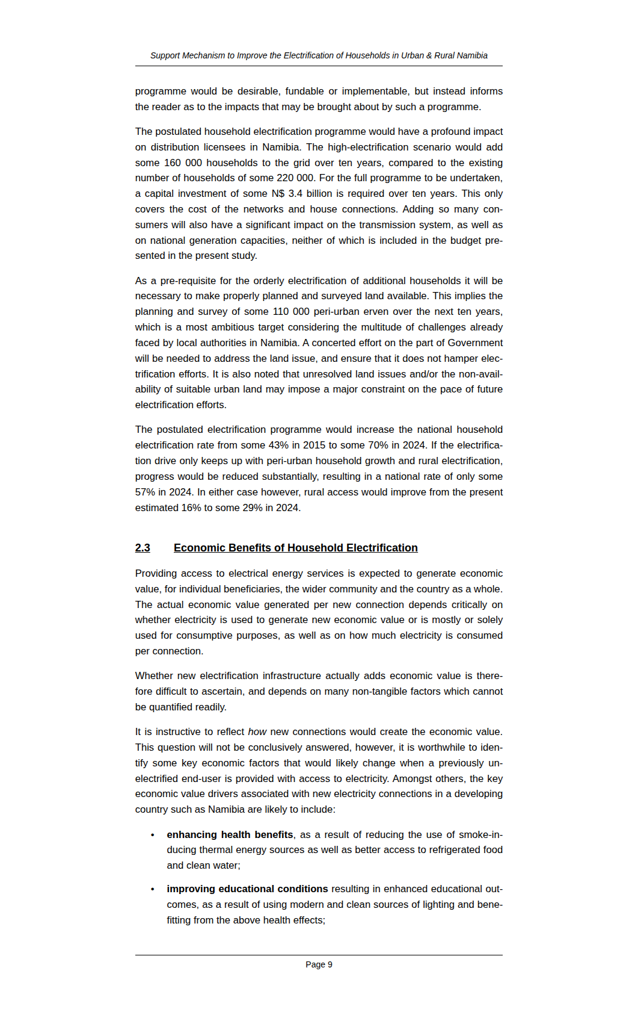Support Mechanism to Improve the Electrification of Households in Urban & Rural Namibia
programme would be desirable, fundable or implementable, but instead informs the reader as to the impacts that may be brought about by such a programme.
The postulated household electrification programme would have a profound impact on distribution licensees in Namibia. The high-electrification scenario would add some 160 000 households to the grid over ten years, compared to the existing number of households of some 220 000. For the full programme to be undertaken, a capital investment of some N$ 3.4 billion is required over ten years. This only covers the cost of the networks and house connections. Adding so many consumers will also have a significant impact on the transmission system, as well as on national generation capacities, neither of which is included in the budget presented in the present study.
As a pre-requisite for the orderly electrification of additional households it will be necessary to make properly planned and surveyed land available. This implies the planning and survey of some 110 000 peri-urban erven over the next ten years, which is a most ambitious target considering the multitude of challenges already faced by local authorities in Namibia. A concerted effort on the part of Government will be needed to address the land issue, and ensure that it does not hamper electrification efforts. It is also noted that unresolved land issues and/or the non-availability of suitable urban land may impose a major constraint on the pace of future electrification efforts.
The postulated electrification programme would increase the national household electrification rate from some 43% in 2015 to some 70% in 2024. If the electrification drive only keeps up with peri-urban household growth and rural electrification, progress would be reduced substantially, resulting in a national rate of only some 57% in 2024. In either case however, rural access would improve from the present estimated 16% to some 29% in 2024.
2.3 Economic Benefits of Household Electrification
Providing access to electrical energy services is expected to generate economic value, for individual beneficiaries, the wider community and the country as a whole. The actual economic value generated per new connection depends critically on whether electricity is used to generate new economic value or is mostly or solely used for consumptive purposes, as well as on how much electricity is consumed per connection.
Whether new electrification infrastructure actually adds economic value is therefore difficult to ascertain, and depends on many non-tangible factors which cannot be quantified readily.
It is instructive to reflect how new connections would create the economic value. This question will not be conclusively answered, however, it is worthwhile to identify some key economic factors that would likely change when a previously un-electrified end-user is provided with access to electricity. Amongst others, the key economic value drivers associated with new electricity connections in a developing country such as Namibia are likely to include:
enhancing health benefits, as a result of reducing the use of smoke-inducing thermal energy sources as well as better access to refrigerated food and clean water;
improving educational conditions resulting in enhanced educational outcomes, as a result of using modern and clean sources of lighting and benefitting from the above health effects;
Page 9